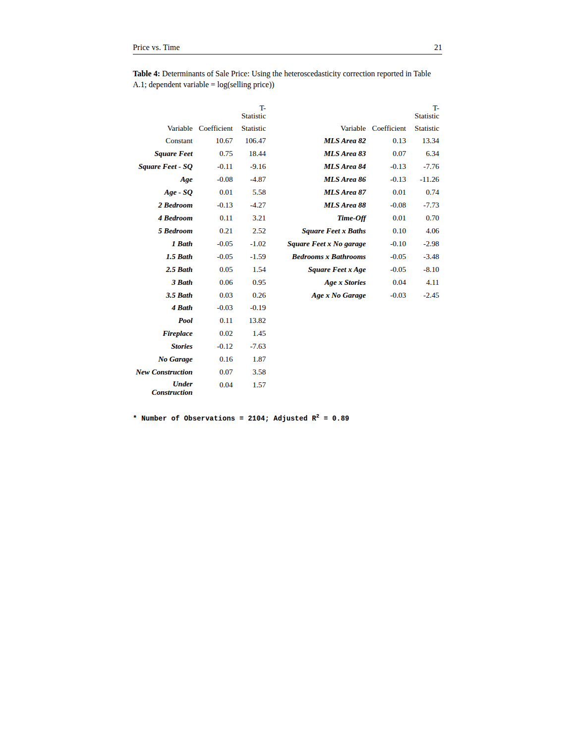Price vs. Time 21
Table 4: Determinants of Sale Price: Using the heteroscedasticity correction reported in Table A.1; dependent variable = log(selling price))
| | | T- Statistic | | | | T- Statistic |
| Variable | Coefficient | Statistic | | Variable | Coefficient | Statistic |
| Constant | 10.67 | 106.47 | | MLS Area 82 | 0.13 | 13.34 |
| Square Feet | 0.75 | 18.44 | | MLS Area 83 | 0.07 | 6.34 |
| Square Feet - SQ | -0.11 | -9.16 | | MLS Area 84 | -0.13 | -7.76 |
| Age | -0.08 | -4.87 | | MLS Area 86 | -0.13 | -11.26 |
| Age - SQ | 0.01 | 5.58 | | MLS Area 87 | 0.01 | 0.74 |
| 2 Bedroom | -0.13 | -4.27 | | MLS Area 88 | -0.08 | -7.73 |
| 4 Bedroom | 0.11 | 3.21 | | Time-Off | 0.01 | 0.70 |
| 5 Bedroom | 0.21 | 2.52 | | Square Feet x Baths | 0.10 | 4.06 |
| 1 Bath | -0.05 | -1.02 | | Square Feet x No garage | -0.10 | -2.98 |
| 1.5 Bath | -0.05 | -1.59 | | Bedrooms x Bathrooms | -0.05 | -3.48 |
| 2.5 Bath | 0.05 | 1.54 | | Square Feet x Age | -0.05 | -8.10 |
| 3 Bath | 0.06 | 0.95 | | Age x Stories | 0.04 | 4.11 |
| 3.5 Bath | 0.03 | 0.26 | | Age x No Garage | -0.03 | -2.45 |
| 4 Bath | -0.03 | -0.19 | | | | |
| Pool | 0.11 | 13.82 | | | | |
| Fireplace | 0.02 | 1.45 | | | | |
| Stories | -0.12 | -7.63 | | | | |
| No Garage | 0.16 | 1.87 | | | | |
| New Construction | 0.07 | 3.58 | | | | |
| Under Construction | 0.04 | 1.57 | | | | |
* Number of Observations = 2104; Adjusted R2 = 0.89